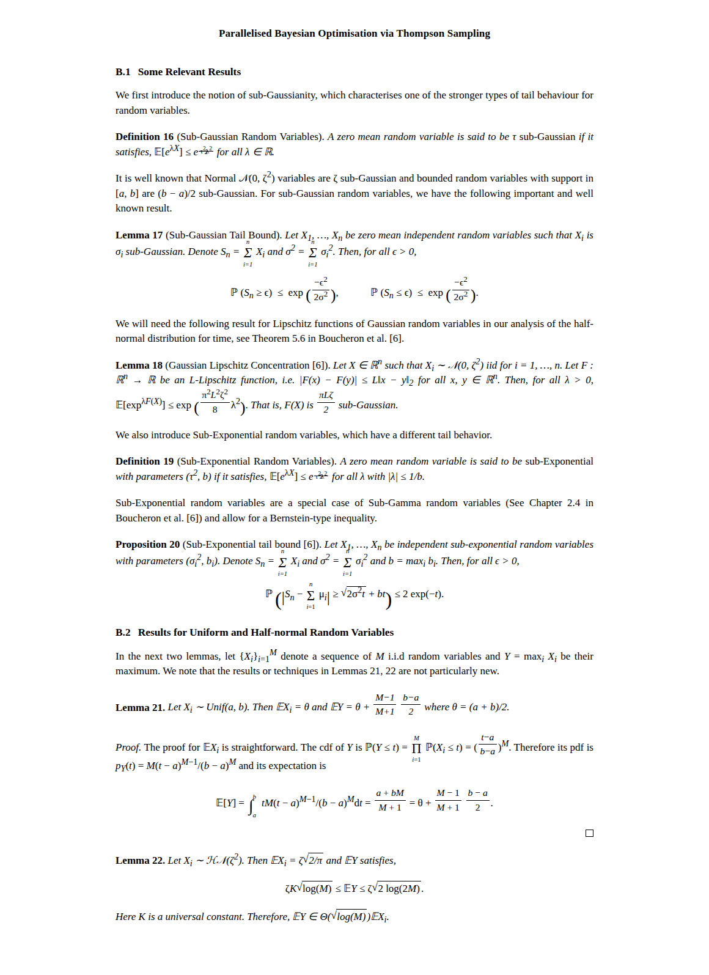Parallelised Bayesian Optimisation via Thompson Sampling
B.1 Some Relevant Results
We first introduce the notion of sub-Gaussianity, which characterises one of the stronger types of tail behaviour for random variables.
Definition 16 (Sub-Gaussian Random Variables). A zero mean random variable is said to be τ sub-Gaussian if it satisfies, 𝔼[eλX] ≤ eτ2λ22 for all λ ∈ ℝ.
It is well known that Normal 𝒩(0, ζ2) variables are ζ sub-Gaussian and bounded random variables with support in [a, b] are (b − a)/2 sub-Gaussian. For sub-Gaussian random variables, we have the following important and well known result.
Lemma 17 (Sub-Gaussian Tail Bound). Let X1, …, Xn be zero mean independent random variables such that Xi is σi sub-Gaussian. Denote Sn = Σni=1 Xi and σ2 = Σni=1 σi2. Then, for all ϵ > 0,
ℙ (Sn ≥ ϵ) ≤ exp (−ϵ22σ2), ℙ (Sn ≤ ϵ) ≤ exp (−ϵ22σ2).
We will need the following result for Lipschitz functions of Gaussian random variables in our analysis of the half-normal distribution for time, see Theorem 5.6 in Boucheron et al. [6].
Lemma 18 (Gaussian Lipschitz Concentration [6]). Let X ∈ ℝn such that Xi ∼ 𝒩(0, ζ2) iid for i = 1, …, n. Let F : ℝn → ℝ be an L-Lipschitz function, i.e. |F(x) − F(y)| ≤ L‖x − y‖2 for all x, y ∈ ℝn. Then, for all λ > 0, 𝔼[expλF(X)] ≤ exp (π2L2ζ28λ2). That is, F(X) is πLζ 2 sub-Gaussian.
We also introduce Sub-Exponential random variables, which have a different tail behavior.
Definition 19 (Sub-Exponential Random Variables). A zero mean random variable is said to be sub-Exponential with parameters (τ2, b) if it satisfies, 𝔼[eλX] ≤ eτ2λ22 for all λ with |λ| ≤ 1/b.
Sub-Exponential random variables are a special case of Sub-Gamma random variables (See Chapter 2.4 in Boucheron et al. [6]) and allow for a Bernstein-type inequality.
Proposition 20 (Sub-Exponential tail bound [6]). Let X1, …, Xn be independent sub-exponential random variables with parameters (σi2, bi). Denote Sn = Σni=1 Xi and σ2 = Σni=1 σi2 and b = maxi bi. Then, for all ϵ > 0,
ℙ (|Sn − Σni=1 μi| ≥ 2σ2t + bt) ≤ 2 exp(−t).
B.2 Results for Uniform and Half-normal Random Variables
In the next two lemmas, let {Xi}i=1M denote a sequence of M i.i.d random variables and Y = maxi Xi be their maximum. We note that the results or techniques in Lemmas 21, 22 are not particularly new.
Lemma 21. Let Xi ∼ Unif(a, b). Then 𝔼Xi = θ and 𝔼Y = θ + M−1 M+1 b−a 2 where θ = (a + b)/2.
Proof. The proof for 𝔼Xi is straightforward. The cdf of Y is ℙ(Y ≤ t) = ΠMi=1 ℙ(Xi ≤ t) = (t−a b−a)M. Therefore its pdf is pY(t) = M(t − a)M−1/(b − a)M and its expectation is
𝔼[Y] = ∫ba tM(t − a)M−1/(b − a)Mdt = a + bM M + 1 = θ + M − 1 M + 1 b − a 2.
Lemma 22. Let Xi ∼ ℋ𝒩(ζ2). Then 𝔼Xi = ζ2/π and 𝔼Y satisfies,
ζKlog(M) ≤ 𝔼Y ≤ ζ2 log(2M).
Here K is a universal constant. Therefore, 𝔼Y ∈ Θ(log(M))𝔼Xi.